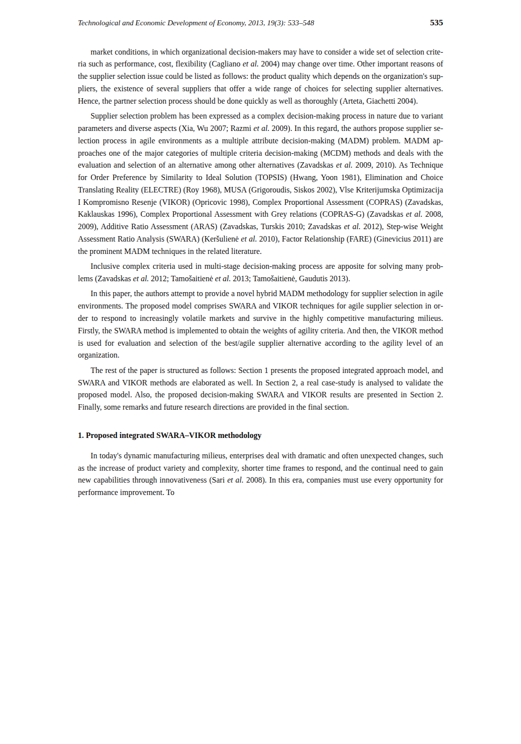Technological and Economic Development of Economy, 2013, 19(3): 533–548 535
market conditions, in which organizational decision-makers may have to consider a wide set of selection criteria such as performance, cost, flexibility (Cagliano et al. 2004) may change over time. Other important reasons of the supplier selection issue could be listed as follows: the product quality which depends on the organization's suppliers, the existence of several suppliers that offer a wide range of choices for selecting supplier alternatives. Hence, the partner selection process should be done quickly as well as thoroughly (Arteta, Giachetti 2004).
Supplier selection problem has been expressed as a complex decision-making process in nature due to variant parameters and diverse aspects (Xia, Wu 2007; Razmi et al. 2009). In this regard, the authors propose supplier selection process in agile environments as a multiple attribute decision-making (MADM) problem. MADM approaches one of the major categories of multiple criteria decision-making (MCDM) methods and deals with the evaluation and selection of an alternative among other alternatives (Zavadskas et al. 2009, 2010). As Technique for Order Preference by Similarity to Ideal Solution (TOPSIS) (Hwang, Yoon 1981), Elimination and Choice Translating Reality (ELECTRE) (Roy 1968), MUSA (Grigoroudis, Siskos 2002), Vlse Kriterijumska Optimizacija I Kompromisno Resenje (VIKOR) (Opricovic 1998), Complex Proportional Assessment (COPRAS) (Zavadskas, Kaklauskas 1996), Complex Proportional Assessment with Grey relations (COPRAS-G) (Zavadskas et al. 2008, 2009), Additive Ratio Assessment (ARAS) (Zavadskas, Turskis 2010; Zavadskas et al. 2012), Step-wise Weight Assessment Ratio Analysis (SWARA) (Keršulienė et al. 2010), Factor Relationship (FARE) (Ginevicius 2011) are the prominent MADM techniques in the related literature.
Inclusive complex criteria used in multi-stage decision-making process are apposite for solving many problems (Zavadskas et al. 2012; Tamošaitienė et al. 2013; Tamošaitienė, Gaudutis 2013).
In this paper, the authors attempt to provide a novel hybrid MADM methodology for supplier selection in agile environments. The proposed model comprises SWARA and VIKOR techniques for agile supplier selection in order to respond to increasingly volatile markets and survive in the highly competitive manufacturing milieus. Firstly, the SWARA method is implemented to obtain the weights of agility criteria. And then, the VIKOR method is used for evaluation and selection of the best/agile supplier alternative according to the agility level of an organization.
The rest of the paper is structured as follows: Section 1 presents the proposed integrated approach model, and SWARA and VIKOR methods are elaborated as well. In Section 2, a real case-study is analysed to validate the proposed model. Also, the proposed decision-making SWARA and VIKOR results are presented in Section 2. Finally, some remarks and future research directions are provided in the final section.
1. Proposed integrated SWARA–VIKOR methodology
In today's dynamic manufacturing milieus, enterprises deal with dramatic and often unexpected changes, such as the increase of product variety and complexity, shorter time frames to respond, and the continual need to gain new capabilities through innovativeness (Sari et al. 2008). In this era, companies must use every opportunity for performance improvement. To